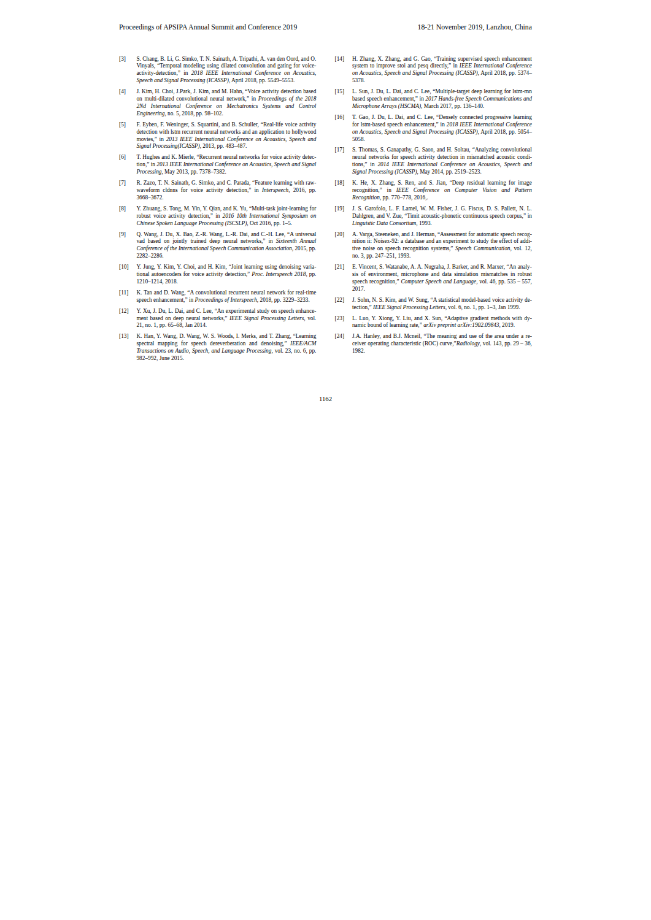Proceedings of APSIPA Annual Summit and Conference 2019
18-21 November 2019, Lanzhou, China
[3] S. Chang, B. Li, G. Simko, T. N. Sainath, A. Tripathi, A. van den Oord, and O. Vinyals, “Temporal modeling using dilated convolution and gating for voice-activity-detection,” in 2018 IEEE International Conference on Acoustics, Speech and Signal Processing (ICASSP), April 2018, pp. 5549–5553.
[4] J. Kim, H. Choi, J.Park, J. Kim, and M. Hahn, “Voice activity detection based on multi-dilated convolutional neural network,” in Proceedings of the 2018 2Nd International Conference on Mechatronics Systems and Control Engineering, no. 5, 2018, pp. 98–102.
[5] F. Eyben, F. Weninger, S. Squartini, and B. Schuller, “Real-life voice activity detection with lstm recurrent neural networks and an application to hollywood movies,” in 2013 IEEE International Conference on Acoustics, Speech and Signal Processing(ICASSP), 2013, pp. 483–487.
[6] T. Hughes and K. Mierle, “Recurrent neural networks for voice activity detection,” in 2013 IEEE International Conference on Acoustics, Speech and Signal Processing, May 2013, pp. 7378–7382.
[7] R. Zazo, T. N. Sainath, G. Simko, and C. Parada, “Feature learning with raw-waveform cldnns for voice activity detection,” in Interspeech, 2016, pp. 3668–3672.
[8] Y. Zhuang, S. Tong, M. Yin, Y. Qian, and K. Yu, “Multi-task joint-learning for robust voice activity detection,” in 2016 10th International Symposium on Chinese Spoken Language Processing (ISCSLP), Oct 2016, pp. 1–5.
[9] Q. Wang, J. Du, X. Bao, Z.-R. Wang, L.-R. Dai, and C.-H. Lee, “A universal vad based on jointly trained deep neural networks,” in Sixteenth Annual Conference of the International Speech Communication Association, 2015, pp. 2282–2286.
[10] Y. Jung, Y. Kim, Y. Choi, and H. Kim, “Joint learning using denoising variational autoencoders for voice activity detection,” Proc. Interspeech 2018, pp. 1210–1214, 2018.
[11] K. Tan and D. Wang, “A convolutional recurrent neural network for real-time speech enhancement,” in Proceedings of Interspeech, 2018, pp. 3229–3233.
[12] Y. Xu, J. Du, L. Dai, and C. Lee, “An experimental study on speech enhancement based on deep neural networks,” IEEE Signal Processing Letters, vol. 21, no. 1, pp. 65–68, Jan 2014.
[13] K. Han, Y. Wang, D. Wang, W. S. Woods, I. Merks, and T. Zhang, “Learning spectral mapping for speech dereverberation and denoising,” IEEE/ACM Transactions on Audio, Speech, and Language Processing, vol. 23, no. 6, pp. 982–992, June 2015.
[14] H. Zhang, X. Zhang, and G. Gao, “Training supervised speech enhancement system to improve stoi and pesq directly,” in IEEE International Conference on Acoustics, Speech and Signal Processing (ICASSP), April 2018, pp. 5374–5378.
[15] L. Sun, J. Du, L. Dai, and C. Lee, “Multiple-target deep learning for lstm-rnn based speech enhancement,” in 2017 Hands-free Speech Communications and Microphone Arrays (HSCMA), March 2017, pp. 136–140.
[16] T. Gao, J. Du, L. Dai, and C. Lee, “Densely connected progressive learning for lstm-based speech enhancement,” in 2018 IEEE International Conference on Acoustics, Speech and Signal Processing (ICASSP), April 2018, pp. 5054–5058.
[17] S. Thomas, S. Ganapathy, G. Saon, and H. Soltau, “Analyzing convolutional neural networks for speech activity detection in mismatched acoustic conditions,” in 2014 IEEE International Conference on Acoustics, Speech and Signal Processing (ICASSP), May 2014, pp. 2519–2523.
[18] K. He, X. Zhang, S. Ren, and S. Jian, “Deep residual learning for image recognition,” in IEEE Conference on Computer Vision and Pattern Recognition, pp. 770–778, 2016,.
[19] J. S. Garofolo, L. F. Lamel, W. M. Fisher, J. G. Fiscus, D. S. Pallett, N. L. Dahlgren, and V. Zue, “Timit acoustic-phonetic continuous speech corpus,” in Linguistic Data Consortium, 1993.
[20] A. Varga, Steeneken, and J. Herman, “Assessment for automatic speech recognition ii: Noisex-92: a database and an experiment to study the effect of additive noise on speech recognition systems,” Speech Communication, vol. 12, no. 3, pp. 247–251, 1993.
[21] E. Vincent, S. Watanabe, A. A. Nugraha, J. Barker, and R. Marxer, “An analysis of environment, microphone and data simulation mismatches in robust speech recognition,” Computer Speech and Language, vol. 46, pp. 535 – 557, 2017.
[22] J. Sohn, N. S. Kim, and W. Sung, “A statistical model-based voice activity detection,” IEEE Signal Processing Letters, vol. 6, no. 1, pp. 1–3, Jan 1999.
[23] L. Luo, Y. Xiong, Y. Liu, and X. Sun, “Adaptive gradient methods with dynamic bound of learning rate,” arXiv preprint arXiv:1902.09843, 2019.
[24] J.A. Hanley, and B.J. Mcneil, “The meaning and use of the area under a receiver operating characteristic (ROC) curve,”Radiology, vol. 143, pp. 29 – 36, 1982.
1162